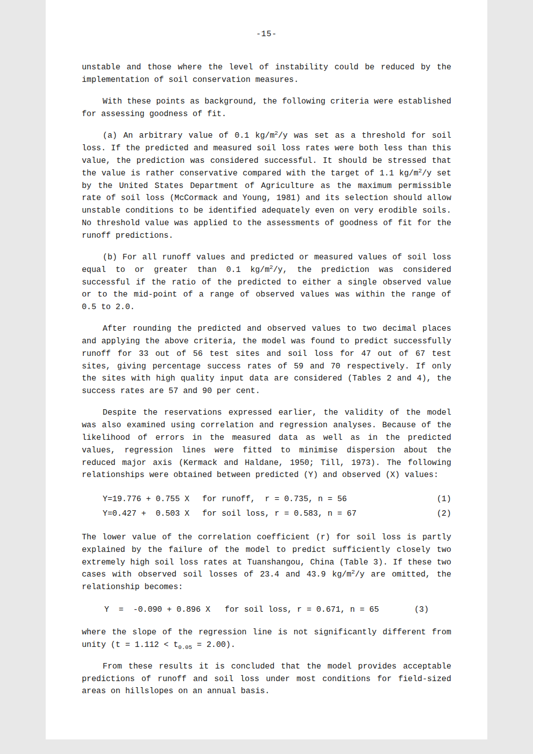-15-
unstable and those where the level of instability could be reduced by the implementation of soil conservation measures.
With these points as background, the following criteria were established for assessing goodness of fit.
(a) An arbitrary value of 0.1 kg/m2/y was set as a threshold for soil loss. If the predicted and measured soil loss rates were both less than this value, the prediction was considered successful. It should be stressed that the value is rather conservative compared with the target of 1.1 kg/m2/y set by the United States Department of Agriculture as the maximum permissible rate of soil loss (McCormack and Young, 1981) and its selection should allow unstable conditions to be identified adequately even on very erodible soils. No threshold value was applied to the assessments of goodness of fit for the runoff predictions.
(b) For all runoff values and predicted or measured values of soil loss equal to or greater than 0.1 kg/m2/y, the prediction was considered successful if the ratio of the predicted to either a single observed value or to the mid-point of a range of observed values was within the range of 0.5 to 2.0.
After rounding the predicted and observed values to two decimal places and applying the above criteria, the model was found to predict successfully runoff for 33 out of 56 test sites and soil loss for 47 out of 67 test sites, giving percentage success rates of 59 and 70 respectively. If only the sites with high quality input data are considered (Tables 2 and 4), the success rates are 57 and 90 per cent.
Despite the reservations expressed earlier, the validity of the model was also examined using correlation and regression analyses. Because of the likelihood of errors in the measured data as well as in the predicted values, regression lines were fitted to minimise dispersion about the reduced major axis (Kermack and Haldane, 1950; Till, 1973). The following relationships were obtained between predicted (Y) and observed (X) values:
| Y | = | 19.776 + 0.755 X | for runoff, r = 0.735, n = 56 | (1) |
| Y | = | 0.427 + 0.503 X | for soil loss, r = 0.583, n = 67 | (2) |
The lower value of the correlation coefficient (r) for soil loss is partly explained by the failure of the model to predict sufficiently closely two extremely high soil loss rates at Tuanshangou, China (Table 3). If these two cases with observed soil losses of 23.4 and 43.9 kg/m2/y are omitted, the relationship becomes:
Y = -0.090 + 0.896 X for soil loss, r = 0.671, n = 65(3)
where the slope of the regression line is not significantly different from unity (t = 1.112 < t0.05 = 2.00).
From these results it is concluded that the model provides acceptable predictions of runoff and soil loss under most conditions for field-sized areas on hillslopes on an annual basis.